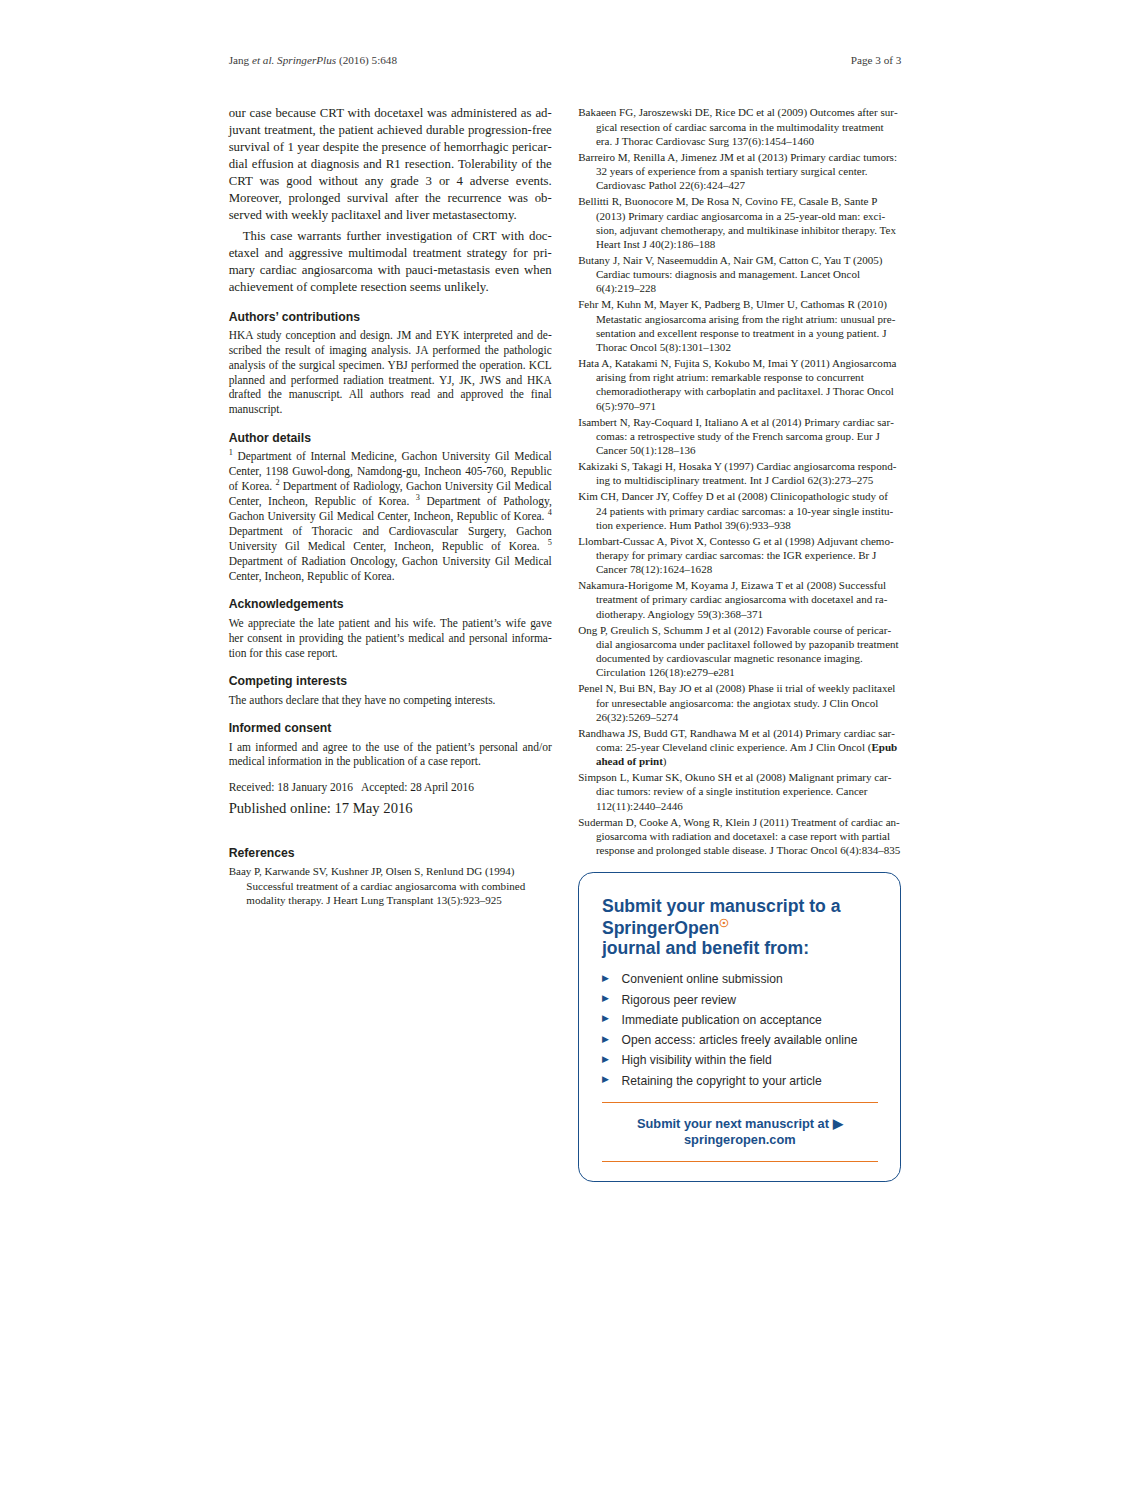Jang et al. SpringerPlus (2016) 5:648
Page 3 of 3
our case because CRT with docetaxel was administered as adjuvant treatment, the patient achieved durable progression-free survival of 1 year despite the presence of hemorrhagic pericardial effusion at diagnosis and R1 resection. Tolerability of the CRT was good without any grade 3 or 4 adverse events. Moreover, prolonged survival after the recurrence was observed with weekly paclitaxel and liver metastasectomy.
This case warrants further investigation of CRT with docetaxel and aggressive multimodal treatment strategy for primary cardiac angiosarcoma with pauci-metastasis even when achievement of complete resection seems unlikely.
Authors’ contributions
HKA study conception and design. JM and EYK interpreted and described the result of imaging analysis. JA performed the pathologic analysis of the surgical specimen. YBJ performed the operation. KCL planned and performed radiation treatment. YJ, JK, JWS and HKA drafted the manuscript. All authors read and approved the final manuscript.
Author details
1 Department of Internal Medicine, Gachon University Gil Medical Center, 1198 Guwol-dong, Namdong-gu, Incheon 405-760, Republic of Korea. 2 Department of Radiology, Gachon University Gil Medical Center, Incheon, Republic of Korea. 3 Department of Pathology, Gachon University Gil Medical Center, Incheon, Republic of Korea. 4 Department of Thoracic and Cardiovascular Surgery, Gachon University Gil Medical Center, Incheon, Republic of Korea. 5 Department of Radiation Oncology, Gachon University Gil Medical Center, Incheon, Republic of Korea.
Acknowledgements
We appreciate the late patient and his wife. The patient’s wife gave her consent in providing the patient’s medical and personal information for this case report.
Competing interests
The authors declare that they have no competing interests.
Informed consent
I am informed and agree to the use of the patient’s personal and/or medical information in the publication of a case report.
Received: 18 January 2016 Accepted: 28 April 2016
Published online: 17 May 2016
References
Baay P, Karwande SV, Kushner JP, Olsen S, Renlund DG (1994) Successful treatment of a cardiac angiosarcoma with combined modality therapy. J Heart Lung Transplant 13(5):923–925
Bakaeen FG, Jaroszewski DE, Rice DC et al (2009) Outcomes after surgical resection of cardiac sarcoma in the multimodality treatment era. J Thorac Cardiovasc Surg 137(6):1454–1460
Barreiro M, Renilla A, Jimenez JM et al (2013) Primary cardiac tumors: 32 years of experience from a spanish tertiary surgical center. Cardiovasc Pathol 22(6):424–427
Bellitti R, Buonocore M, De Rosa N, Covino FE, Casale B, Sante P (2013) Primary cardiac angiosarcoma in a 25-year-old man: excision, adjuvant chemotherapy, and multikinase inhibitor therapy. Tex Heart Inst J 40(2):186–188
Butany J, Nair V, Naseemuddin A, Nair GM, Catton C, Yau T (2005) Cardiac tumours: diagnosis and management. Lancet Oncol 6(4):219–228
Fehr M, Kuhn M, Mayer K, Padberg B, Ulmer U, Cathomas R (2010) Metastatic angiosarcoma arising from the right atrium: unusual presentation and excellent response to treatment in a young patient. J Thorac Oncol 5(8):1301–1302
Hata A, Katakami N, Fujita S, Kokubo M, Imai Y (2011) Angiosarcoma arising from right atrium: remarkable response to concurrent chemoradiotherapy with carboplatin and paclitaxel. J Thorac Oncol 6(5):970–971
Isambert N, Ray-Coquard I, Italiano A et al (2014) Primary cardiac sarcomas: a retrospective study of the French sarcoma group. Eur J Cancer 50(1):128–136
Kakizaki S, Takagi H, Hosaka Y (1997) Cardiac angiosarcoma responding to multidisciplinary treatment. Int J Cardiol 62(3):273–275
Kim CH, Dancer JY, Coffey D et al (2008) Clinicopathologic study of 24 patients with primary cardiac sarcomas: a 10-year single institution experience. Hum Pathol 39(6):933–938
Llombart-Cussac A, Pivot X, Contesso G et al (1998) Adjuvant chemotherapy for primary cardiac sarcomas: the IGR experience. Br J Cancer 78(12):1624–1628
Nakamura-Horigome M, Koyama J, Eizawa T et al (2008) Successful treatment of primary cardiac angiosarcoma with docetaxel and radiotherapy. Angiology 59(3):368–371
Ong P, Greulich S, Schumm J et al (2012) Favorable course of pericardial angiosarcoma under paclitaxel followed by pazopanib treatment documented by cardiovascular magnetic resonance imaging. Circulation 126(18):e279–e281
Penel N, Bui BN, Bay JO et al (2008) Phase ii trial of weekly paclitaxel for unresectable angiosarcoma: the angiotax study. J Clin Oncol 26(32):5269–5274
Randhawa JS, Budd GT, Randhawa M et al (2014) Primary cardiac sarcoma: 25-year Cleveland clinic experience. Am J Clin Oncol (Epub ahead of print)
Simpson L, Kumar SK, Okuno SH et al (2008) Malignant primary cardiac tumors: review of a single institution experience. Cancer 112(11):2440–2446
Suderman D, Cooke A, Wong R, Klein J (2011) Treatment of cardiac angiosarcoma with radiation and docetaxel: a case report with partial response and prolonged stable disease. J Thorac Oncol 6(4):834–835
Submit your manuscript to a SpringerOpen☉
journal and benefit from:
Convenient online submission
Rigorous peer review
Immediate publication on acceptance
Open access: articles freely available online
High visibility within the field
Retaining the copyright to your article
Submit your next manuscript at ▶ springeropen.com